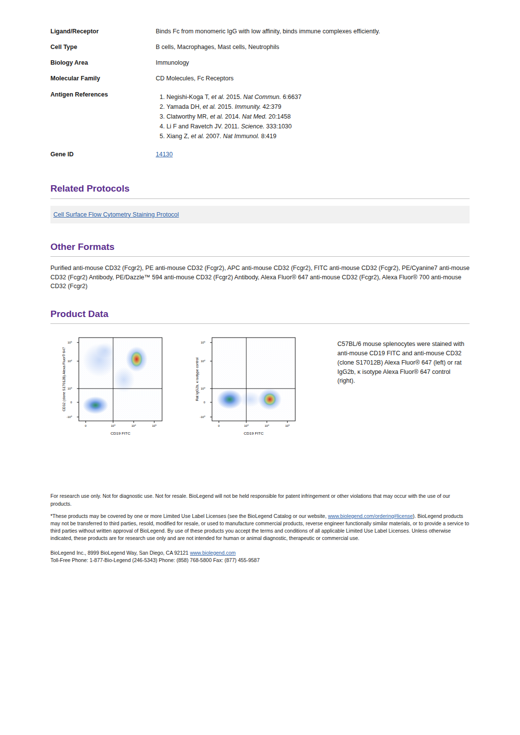| Ligand/Receptor | Binds Fc from monomeric IgG with low affinity, binds immune complexes efficiently. |
| Cell Type | B cells, Macrophages, Mast cells, Neutrophils |
| Biology Area | Immunology |
| Molecular Family | CD Molecules, Fc Receptors |
| Antigen References | Negishi-Koga T, et al. 2015. Nat Commun. 6:6637 Yamada DH, et al. 2015. Immunity. 42:379 Clatworthy MR, et al. 2014. Nat Med. 20:1458 Li F and Ravetch JV. 2011. Science. 333:1030 Xiang Z, et al. 2007. Nat Immunol. 8:419 |
| Gene ID | 14130 |
Related Protocols
Cell Surface Flow Cytometry Staining Protocol
Other Formats
Purified anti-mouse CD32 (Fcgr2), PE anti-mouse CD32 (Fcgr2), APC anti-mouse CD32 (Fcgr2), FITC anti-mouse CD32 (Fcgr2), PE/Cyanine7 anti-mouse CD32 (Fcgr2) Antibody, PE/Dazzle™ 594 anti-mouse CD32 (Fcgr2) Antibody, Alexa Fluor® 647 anti-mouse CD32 (Fcgr2), Alexa Fluor® 700 anti-mouse CD32 (Fcgr2)
Product Data
105 104 103 0 -103 0 103 104 105 CD19 FITC CD32 (clone S17012B) Alexa Fluor® 647 105 104 103 0 -103 0 103 104 105 CD19 FITC Rat IgG2b, κ isotype control
C57BL/6 mouse splenocytes were stained with anti-mouse CD19 FITC and anti-mouse CD32 (clone S17012B) Alexa Fluor® 647 (left) or rat IgG2b, κ isotype Alexa Fluor® 647 control (right).
For research use only. Not for diagnostic use. Not for resale. BioLegend will not be held responsible for patent infringement or other violations that may occur with the use of our products.
*These products may be covered by one or more Limited Use Label Licenses (see the BioLegend Catalog or our website, www.biolegend.com/ordering#license). BioLegend products may not be transferred to third parties, resold, modified for resale, or used to manufacture commercial products, reverse engineer functionally similar materials, or to provide a service to third parties without written approval of BioLegend. By use of these products you accept the terms and conditions of all applicable Limited Use Label Licenses. Unless otherwise indicated, these products are for research use only and are not intended for human or animal diagnostic, therapeutic or commercial use.
BioLegend Inc., 8999 BioLegend Way, San Diego, CA 92121 www.biolegend.com
Toll-Free Phone: 1-877-Bio-Legend (246-5343) Phone: (858) 768-5800 Fax: (877) 455-9587